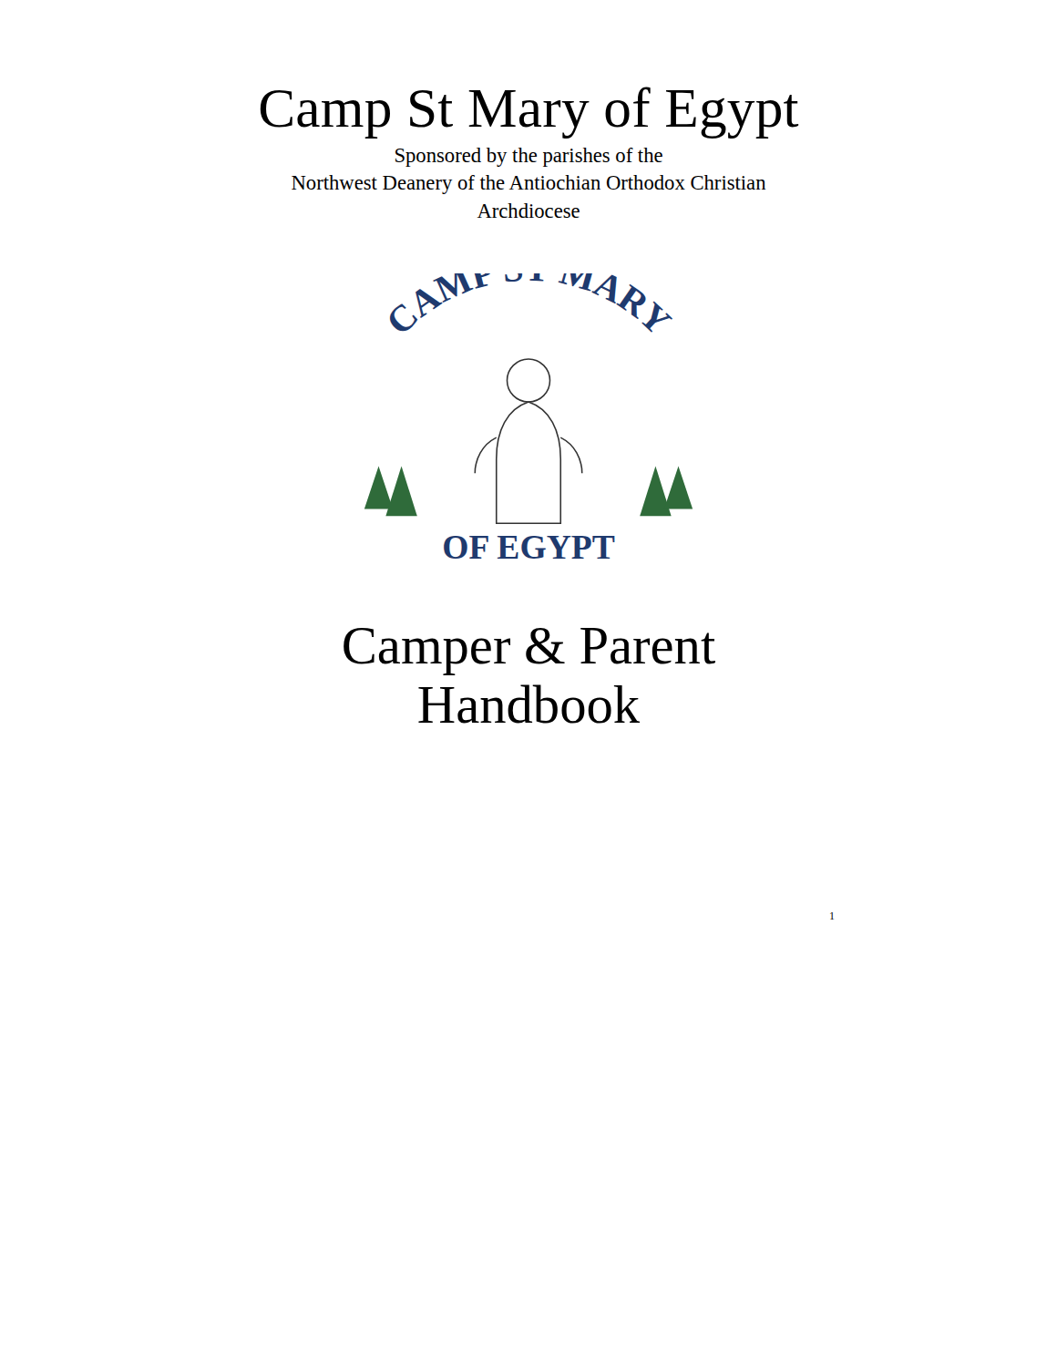Camp St Mary of Egypt
Sponsored by the parishes of the
Northwest Deanery of the Antiochian Orthodox Christian Archdiocese
Camper & Parent Handbook
1